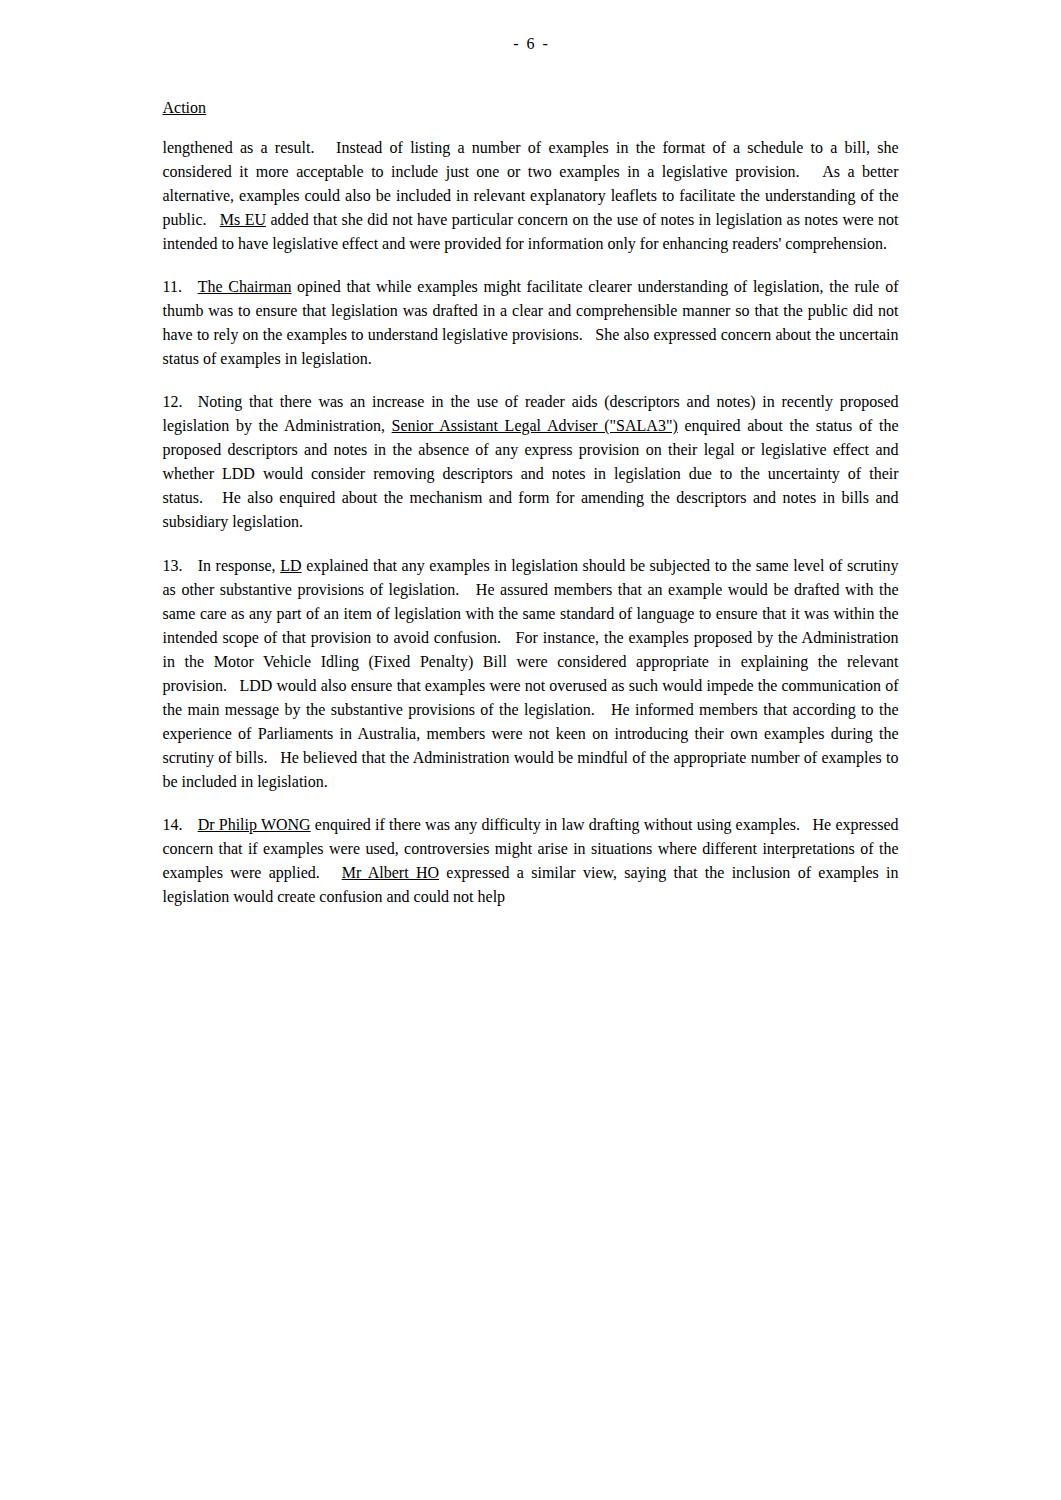- 6 -
Action
lengthened as a result. Instead of listing a number of examples in the format of a schedule to a bill, she considered it more acceptable to include just one or two examples in a legislative provision. As a better alternative, examples could also be included in relevant explanatory leaflets to facilitate the understanding of the public. Ms EU added that she did not have particular concern on the use of notes in legislation as notes were not intended to have legislative effect and were provided for information only for enhancing readers' comprehension.
11. The Chairman opined that while examples might facilitate clearer understanding of legislation, the rule of thumb was to ensure that legislation was drafted in a clear and comprehensible manner so that the public did not have to rely on the examples to understand legislative provisions. She also expressed concern about the uncertain status of examples in legislation.
12. Noting that there was an increase in the use of reader aids (descriptors and notes) in recently proposed legislation by the Administration, Senior Assistant Legal Adviser ("SALA3") enquired about the status of the proposed descriptors and notes in the absence of any express provision on their legal or legislative effect and whether LDD would consider removing descriptors and notes in legislation due to the uncertainty of their status. He also enquired about the mechanism and form for amending the descriptors and notes in bills and subsidiary legislation.
13. In response, LD explained that any examples in legislation should be subjected to the same level of scrutiny as other substantive provisions of legislation. He assured members that an example would be drafted with the same care as any part of an item of legislation with the same standard of language to ensure that it was within the intended scope of that provision to avoid confusion. For instance, the examples proposed by the Administration in the Motor Vehicle Idling (Fixed Penalty) Bill were considered appropriate in explaining the relevant provision. LDD would also ensure that examples were not overused as such would impede the communication of the main message by the substantive provisions of the legislation. He informed members that according to the experience of Parliaments in Australia, members were not keen on introducing their own examples during the scrutiny of bills. He believed that the Administration would be mindful of the appropriate number of examples to be included in legislation.
14. Dr Philip WONG enquired if there was any difficulty in law drafting without using examples. He expressed concern that if examples were used, controversies might arise in situations where different interpretations of the examples were applied. Mr Albert HO expressed a similar view, saying that the inclusion of examples in legislation would create confusion and could not help